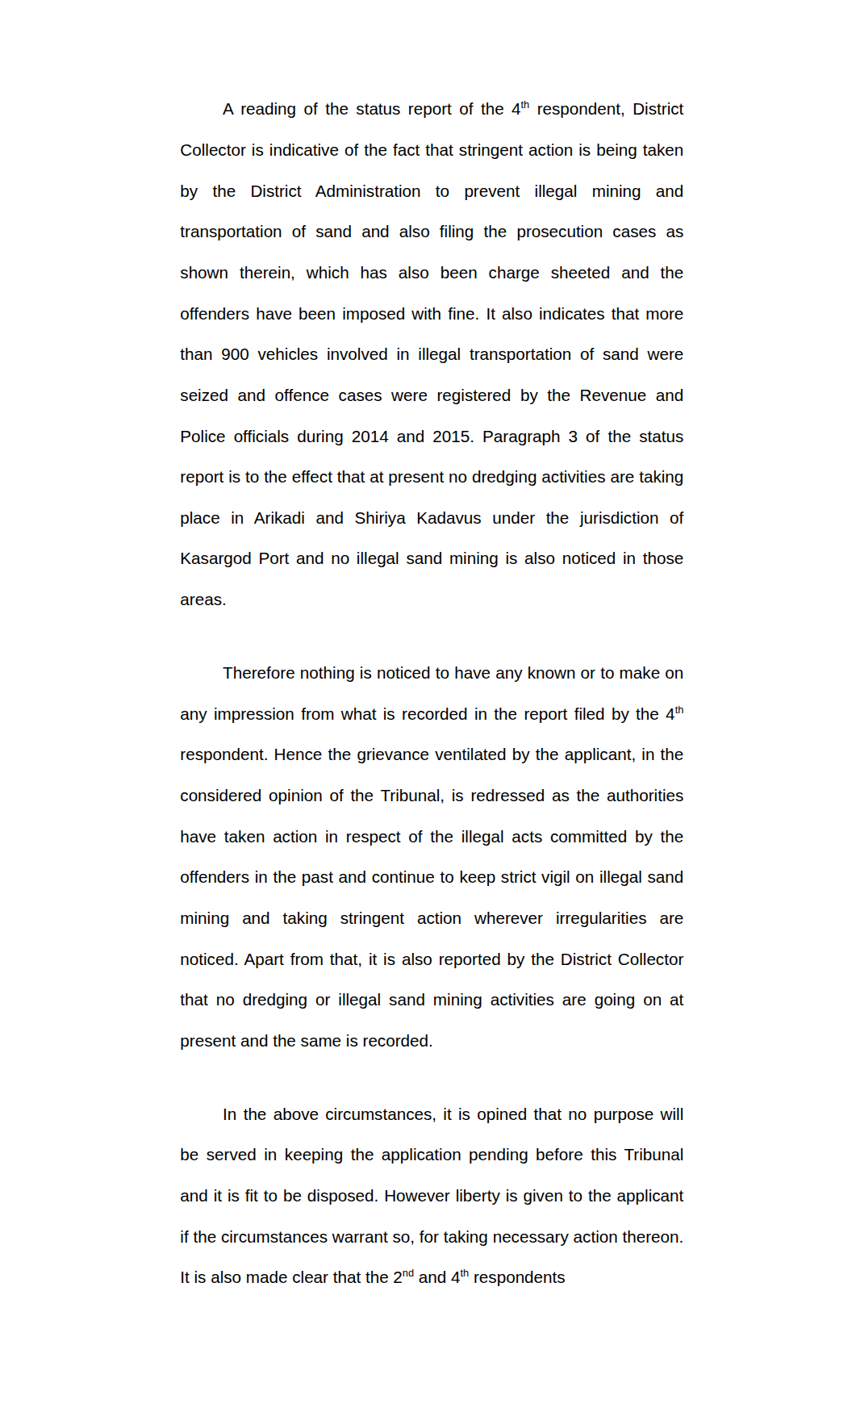A reading of the status report of the 4th respondent, District Collector is indicative of the fact that stringent action is being taken by the District Administration to prevent illegal mining and transportation of sand and also filing the prosecution cases as shown therein, which has also been charge sheeted and the offenders have been imposed with fine. It also indicates that more than 900 vehicles involved in illegal transportation of sand were seized and offence cases were registered by the Revenue and Police officials during 2014 and 2015. Paragraph 3 of the status report is to the effect that at present no dredging activities are taking place in Arikadi and Shiriya Kadavus under the jurisdiction of Kasargod Port and no illegal sand mining is also noticed in those areas.
Therefore nothing is noticed to have any known or to make on any impression from what is recorded in the report filed by the 4th respondent. Hence the grievance ventilated by the applicant, in the considered opinion of the Tribunal, is redressed as the authorities have taken action in respect of the illegal acts committed by the offenders in the past and continue to keep strict vigil on illegal sand mining and taking stringent action wherever irregularities are noticed. Apart from that, it is also reported by the District Collector that no dredging or illegal sand mining activities are going on at present and the same is recorded.
In the above circumstances, it is opined that no purpose will be served in keeping the application pending before this Tribunal and it is fit to be disposed. However liberty is given to the applicant if the circumstances warrant so, for taking necessary action thereon. It is also made clear that the 2nd and 4th respondents